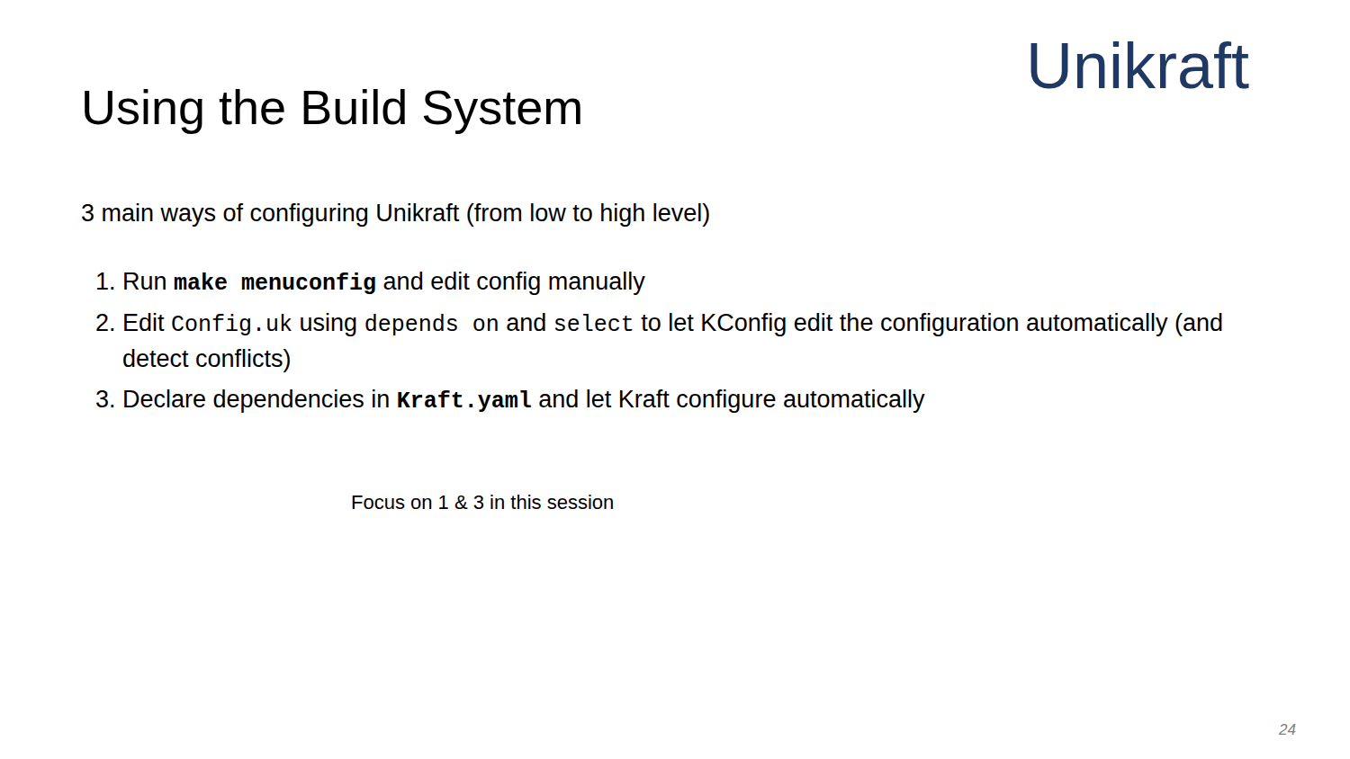Using the Build System
3 main ways of configuring Unikraft (from low to high level)
Run make menuconfig and edit config manually
Edit Config.uk using depends on and select to let KConfig edit the configuration automatically (and detect conflicts)
Declare dependencies in Kraft.yaml and let Kraft configure automatically
Focus on 1 & 3 in this session
24